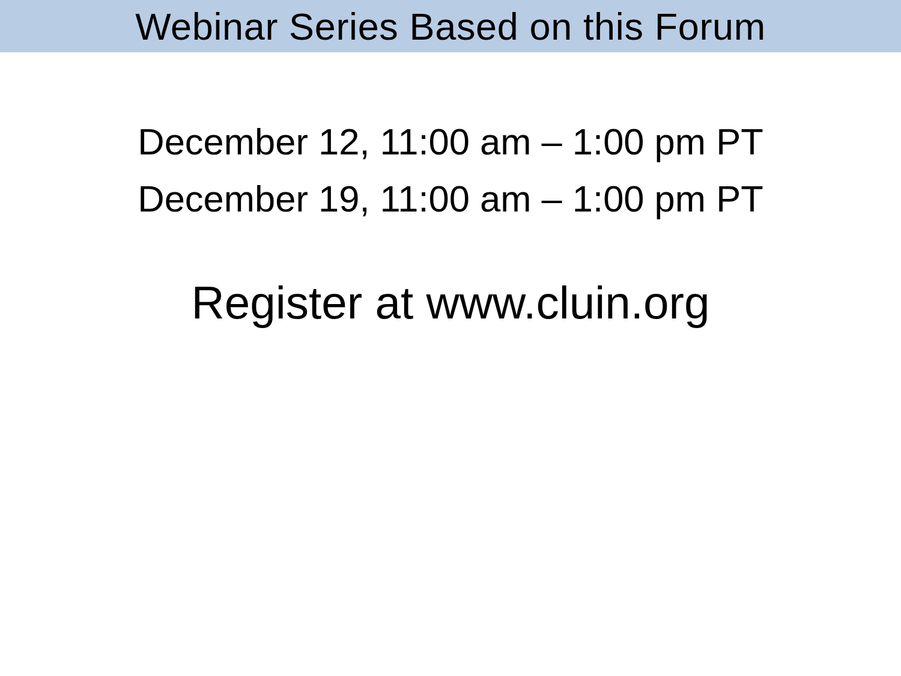Webinar Series Based on this Forum
December 12, 11:00 am – 1:00 pm PT
December 19, 11:00 am – 1:00 pm PT
Register at www.cluin.org